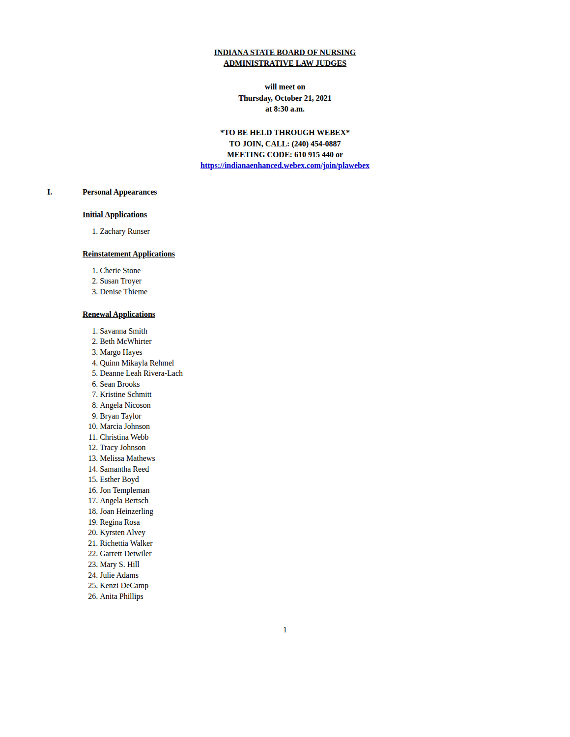INDIANA STATE BOARD OF NURSING
ADMINISTRATIVE LAW JUDGES
will meet on
Thursday, October 21, 2021
at 8:30 a.m.
*TO BE HELD THROUGH WEBEX*
TO JOIN, CALL: (240) 454-0887
MEETING CODE: 610 915 440 or
https://indianaenhanced.webex.com/join/plawebex
I. Personal Appearances
Initial Applications
Zachary Runser
Reinstatement Applications
Cherie Stone
Susan Troyer
Denise Thieme
Renewal Applications
Savanna Smith
Beth McWhirter
Margo Hayes
Quinn Mikayla Rehmel
Deanne Leah Rivera-Lach
Sean Brooks
Kristine Schmitt
Angela Nicoson
Bryan Taylor
Marcia Johnson
Christina Webb
Tracy Johnson
Melissa Mathews
Samantha Reed
Esther Boyd
Jon Templeman
Angela Bertsch
Joan Heinzerling
Regina Rosa
Kyrsten Alvey
Richettia Walker
Garrett Detwiler
Mary S. Hill
Julie Adams
Kenzi DeCamp
Anita Phillips
1